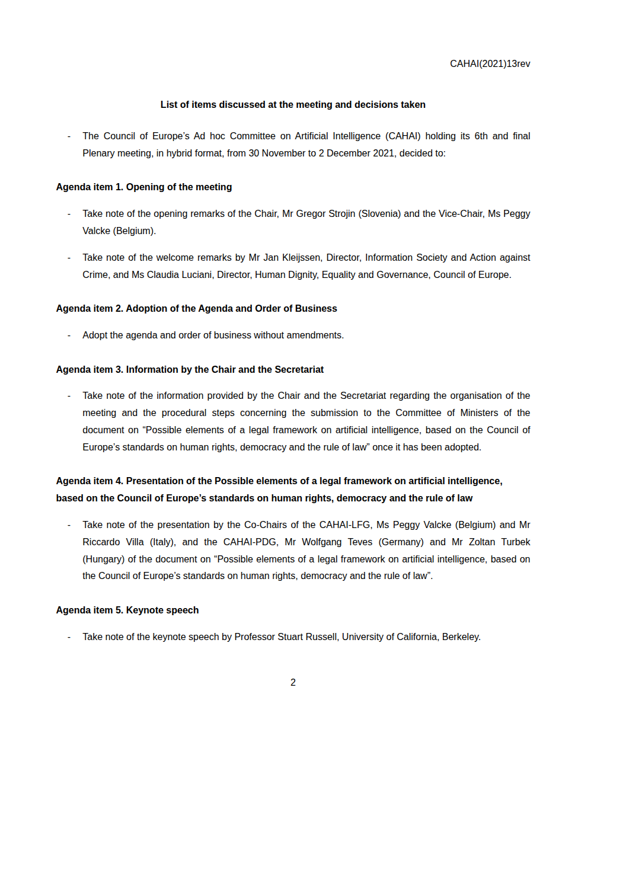CAHAI(2021)13rev
List of items discussed at the meeting and decisions taken
The Council of Europe’s Ad hoc Committee on Artificial Intelligence (CAHAI) holding its 6th and final Plenary meeting, in hybrid format, from 30 November to 2 December 2021, decided to:
Agenda item 1. Opening of the meeting
Take note of the opening remarks of the Chair, Mr Gregor Strojin (Slovenia) and the Vice-Chair, Ms Peggy Valcke (Belgium).
Take note of the welcome remarks by Mr Jan Kleijssen, Director, Information Society and Action against Crime, and Ms Claudia Luciani, Director, Human Dignity, Equality and Governance, Council of Europe.
Agenda item 2. Adoption of the Agenda and Order of Business
Adopt the agenda and order of business without amendments.
Agenda item 3. Information by the Chair and the Secretariat
Take note of the information provided by the Chair and the Secretariat regarding the organisation of the meeting and the procedural steps concerning the submission to the Committee of Ministers of the document on “Possible elements of a legal framework on artificial intelligence, based on the Council of Europe’s standards on human rights, democracy and the rule of law” once it has been adopted.
Agenda item 4. Presentation of the Possible elements of a legal framework on artificial intelligence, based on the Council of Europe’s standards on human rights, democracy and the rule of law
Take note of the presentation by the Co-Chairs of the CAHAI-LFG, Ms Peggy Valcke (Belgium) and Mr Riccardo Villa (Italy), and the CAHAI-PDG, Mr Wolfgang Teves (Germany) and Mr Zoltan Turbek (Hungary) of the document on “Possible elements of a legal framework on artificial intelligence, based on the Council of Europe’s standards on human rights, democracy and the rule of law”.
Agenda item 5. Keynote speech
Take note of the keynote speech by Professor Stuart Russell, University of California, Berkeley.
2